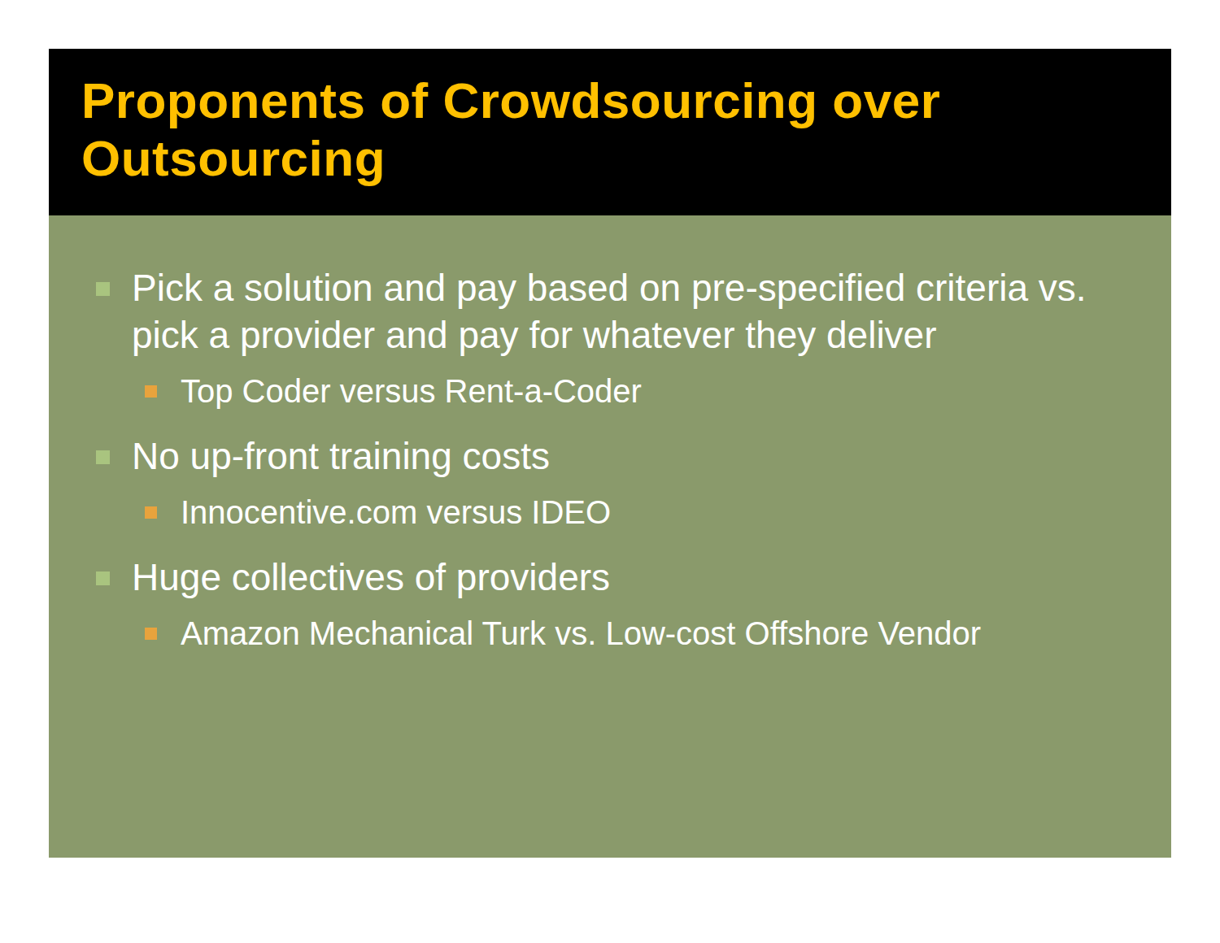Proponents of Crowdsourcing over Outsourcing
Pick a solution and pay based on pre-specified criteria vs. pick a provider and pay for whatever they deliver
Top Coder versus Rent-a-Coder
No up-front training costs
Innocentive.com versus IDEO
Huge collectives of providers
Amazon Mechanical Turk vs. Low-cost Offshore Vendor